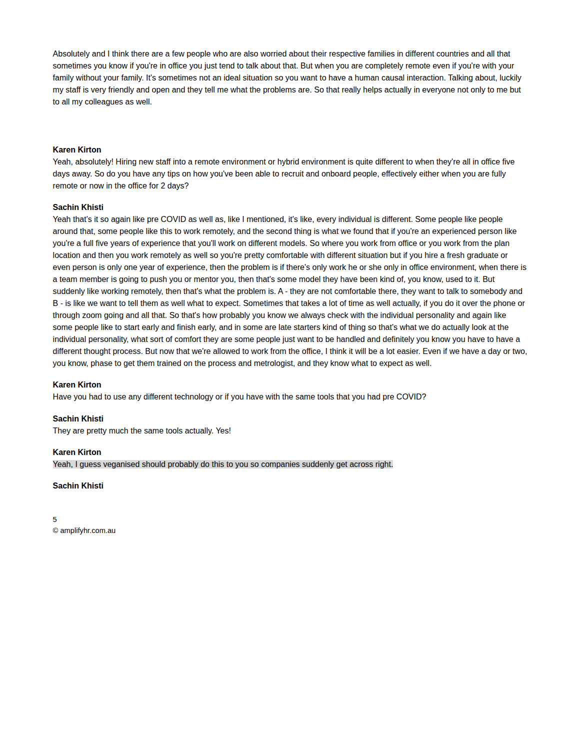Absolutely and I think there are a few people who are also worried about their respective families in different countries and all that sometimes you know if you're in office you just tend to talk about that. But when you are completely remote even if you're with your family without your family. It's sometimes not an ideal situation so you want to have a human causal interaction. Talking about, luckily my staff is very friendly and open and they tell me what the problems are. So that really helps actually in everyone not only to me but to all my colleagues as well.
Karen Kirton
Yeah, absolutely! Hiring new staff into a remote environment or hybrid environment is quite different to when they're all in office five days away. So do you have any tips on how you've been able to recruit and onboard people, effectively either when you are fully remote or now in the office for 2 days?
Sachin Khisti
Yeah that's it so again like pre COVID as well as, like I mentioned, it's like, every individual is different. Some people like people around that, some people like this to work remotely, and the second thing is what we found that if you're an experienced person like you're a full five years of experience that you'll work on different models. So where you work from office or you work from the plan location and then you work remotely as well so you're pretty comfortable with different situation but if you hire a fresh graduate or even person is only one year of experience, then the problem is if there's only work he or she only in office environment, when there is a team member is going to push you or mentor you, then that's some model they have been kind of, you know, used to it. But suddenly like working remotely, then that's what the problem is. A - they are not comfortable there, they want to talk to somebody and B - is like we want to tell them as well what to expect. Sometimes that takes a lot of time as well actually, if you do it over the phone or through zoom going and all that. So that's how probably you know we always check with the individual personality and again like some people like to start early and finish early, and in some are late starters kind of thing so that's what we do actually look at the individual personality, what sort of comfort they are some people just want to be handled and definitely you know you have to have a different thought process. But now that we're allowed to work from the office, I think it will be a lot easier. Even if we have a day or two, you know, phase to get them trained on the process and metrologist, and they know what to expect as well.
Karen Kirton
Have you had to use any different technology or if you have with the same tools that you had pre COVID?
Sachin Khisti
They are pretty much the same tools actually. Yes!
Karen Kirton
Yeah, I guess veganised should probably do this to you so companies suddenly get across right.
Sachin Khisti
5
© amplifyhr.com.au